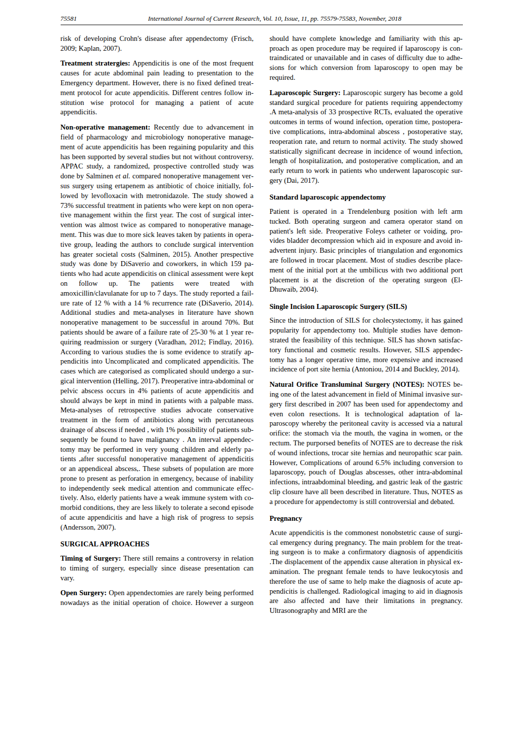75581 International Journal of Current Research, Vol. 10, Issue, 11, pp. 75579-75583, November, 2018
risk of developing Crohn's disease after appendectomy (Frisch, 2009; Kaplan, 2007).
Treatment stratergies: Appendicitis is one of the most frequent causes for acute abdominal pain leading to presentation to the Emergency department. However, there is no fixed defined treatment protocol for acute appendicitis. Different centres follow institution wise protocol for managing a patient of acute appendicitis.
Non-operative management: Recently due to advancement in field of pharmacology and microbiology nonoperative management of acute appendicitis has been regaining popularity and this has been supported by several studies but not without controversy. APPAC study, a randomized, prospective controlled study was done by Salminen et al. compared nonoperative management versus surgery using ertapenem as antibiotic of choice initially, followed by levofloxacin with metronidazole. The study showed a 73% successful treatment in patients who were kept on non operative management within the first year. The cost of surgical intervention was almost twice as compared to nonoperative management. This was due to more sick leaves taken by patients in operative group, leading the authors to conclude surgical intervention has greater societal costs (Salminen, 2015). Another prespective study was done by DiSaverio and coworkers, in which 159 patients who had acute appendicitis on clinical assessment were kept on follow up. The patients were treated with amoxicillin/clavulanate for up to 7 days. The study reported a failure rate of 12 % with a 14 % recurrence rate (DiSaverio, 2014). Additional studies and meta-analyses in literature have shown nonoperative management to be successful in around 70%. But patients should be aware of a failure rate of 25-30 % at 1 year requiring readmission or surgery (Varadhan, 2012; Findlay, 2016). According to various studies the is some evidence to stratify appendicitis into Uncomplicated and complicated appendicitis. The cases which are categorised as complicated should undergo a surgical intervention (Helling, 2017). Preoperative intra-abdominal or pelvic abscess occurs in 4% patients of acute appendicitis and should always be kept in mind in patients with a palpable mass. Meta-analyses of retrospective studies advocate conservative treatment in the form of antibiotics along with percutaneous drainage of abscess if needed , with 1% possibility of patients subsequently be found to have malignancy . An interval appendectomy may be performed in very young children and elderly patients ,after successful nonoperative management of appendicitis or an appendiceal abscess,. These subsets of population are more prone to present as perforation in emergency, because of inability to independently seek medical attention and communicate effectively. Also, elderly patients have a weak immune system with comorbid conditions, they are less likely to tolerate a second episode of acute appendicitis and have a high risk of progress to sepsis (Andersson, 2007).
SURGICAL APPROACHES
Timing of Surgery: There still remains a controversy in relation to timing of surgery, especially since disease presentation can vary.
Open Surgery: Open appendectomies are rarely being performed nowadays as the initial operation of choice. However a surgeon should have complete knowledge and familiarity with this approach as open procedure may be required if laparoscopy is contraindicated or unavailable and in cases of difficulty due to adhesions for which conversion from laparoscopy to open may be required.
Laparoscopic Surgery: Laparoscopic surgery has become a gold standard surgical procedure for patients requiring appendectomy .A meta-analysis of 33 prospective RCTs, evaluated the operative outcomes in terms of wound infection, operation time, postoperative complications, intra-abdominal abscess , postoperative stay, reoperation rate, and return to normal activity. The study showed statistically significant decrease in incidence of wound infection, length of hospitalization, and postoperative complication, and an early return to work in patients who underwent laparoscopic surgery (Dai, 2017).
Standard laparoscopic appendectomy
Patient is operated in a Trendelenburg position with left arm tucked. Both operating surgeon and camera operator stand on patient's left side. Preoperative Foleys catheter or voiding, provides bladder decompression which aid in exposure and avoid inadvertent injury. Basic principles of triangulation and ergonomics are followed in trocar placement. Most of studies describe placement of the initial port at the umbilicus with two additional port placement is at the discretion of the operating surgeon (El-Dhuwaib, 2004).
Single Incision Laparoscopic Surgery (SILS)
Since the introduction of SILS for cholecystectomy, it has gained popularity for appendectomy too. Multiple studies have demonstrated the feasibility of this technique. SILS has shown satisfactory functional and cosmetic results. However, SILS appendectomy has a longer operative time, more expensive and increased incidence of port site hernia (Antoniou, 2014 and Buckley, 2014).
Natural Orifice Transluminal Surgery (NOTES): NOTES being one of the latest advancement in field of Minimal invasive surgery first described in 2007 has been used for appendectomy and even colon resections. It is technological adaptation of laparoscopy whereby the peritoneal cavity is accessed via a natural orifice: the stomach via the mouth, the vagina in women, or the rectum. The purporsed benefits of NOTES are to decrease the risk of wound infections, trocar site hernias and neuropathic scar pain. However, Complications of around 6.5% including conversion to laparoscopy, pouch of Douglas abscesses, other intra-abdominal infections, intraabdominal bleeding, and gastric leak of the gastric clip closure have all been described in literature. Thus, NOTES as a procedure for appendectomy is still controversial and debated.
Pregnancy
Acute appendicitis is the commonest nonobstetric cause of surgical emergency during pregnancy. The main problem for the treating surgeon is to make a confirmatory diagnosis of appendicitis .The displacement of the appendix cause alteration in physical examination. The pregnant female tends to have leukocytosis and therefore the use of same to help make the diagnosis of acute appendicitis is challenged. Radiological imaging to aid in diagnosis are also affected and have their limitations in pregnancy. Ultrasonography and MRI are the